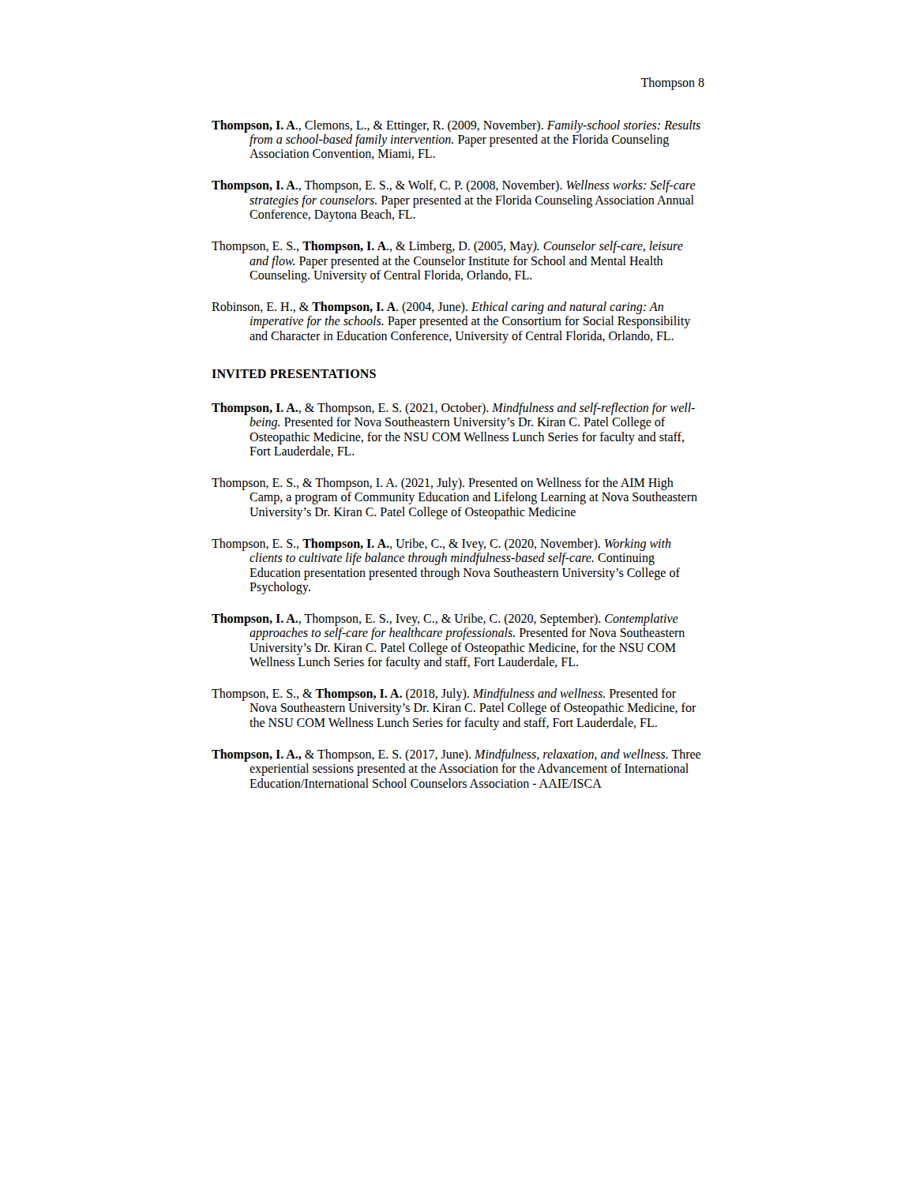Thompson 8
Thompson, I. A., Clemons, L., & Ettinger, R. (2009, November). Family-school stories: Results from a school-based family intervention. Paper presented at the Florida Counseling Association Convention, Miami, FL.
Thompson, I. A., Thompson, E. S., & Wolf, C. P. (2008, November). Wellness works: Self-care strategies for counselors. Paper presented at the Florida Counseling Association Annual Conference, Daytona Beach, FL.
Thompson, E. S., Thompson, I. A., & Limberg, D. (2005, May). Counselor self-care, leisure and flow. Paper presented at the Counselor Institute for School and Mental Health Counseling. University of Central Florida, Orlando, FL.
Robinson, E. H., & Thompson, I. A. (2004, June). Ethical caring and natural caring: An imperative for the schools. Paper presented at the Consortium for Social Responsibility and Character in Education Conference, University of Central Florida, Orlando, FL.
INVITED PRESENTATIONS
Thompson, I. A., & Thompson, E. S. (2021, October). Mindfulness and self-reflection for well-being. Presented for Nova Southeastern University’s Dr. Kiran C. Patel College of Osteopathic Medicine, for the NSU COM Wellness Lunch Series for faculty and staff, Fort Lauderdale, FL.
Thompson, E. S., & Thompson, I. A. (2021, July). Presented on Wellness for the AIM High Camp, a program of Community Education and Lifelong Learning at Nova Southeastern University’s Dr. Kiran C. Patel College of Osteopathic Medicine
Thompson, E. S., Thompson, I. A., Uribe, C., & Ivey, C. (2020, November). Working with clients to cultivate life balance through mindfulness-based self-care. Continuing Education presentation presented through Nova Southeastern University’s College of Psychology.
Thompson, I. A., Thompson, E. S., Ivey, C., & Uribe, C. (2020, September). Contemplative approaches to self-care for healthcare professionals. Presented for Nova Southeastern University’s Dr. Kiran C. Patel College of Osteopathic Medicine, for the NSU COM Wellness Lunch Series for faculty and staff, Fort Lauderdale, FL.
Thompson, E. S., & Thompson, I. A. (2018, July). Mindfulness and wellness. Presented for Nova Southeastern University’s Dr. Kiran C. Patel College of Osteopathic Medicine, for the NSU COM Wellness Lunch Series for faculty and staff, Fort Lauderdale, FL.
Thompson, I. A., & Thompson, E. S. (2017, June). Mindfulness, relaxation, and wellness. Three experiential sessions presented at the Association for the Advancement of International Education/International School Counselors Association - AAIE/ISCA